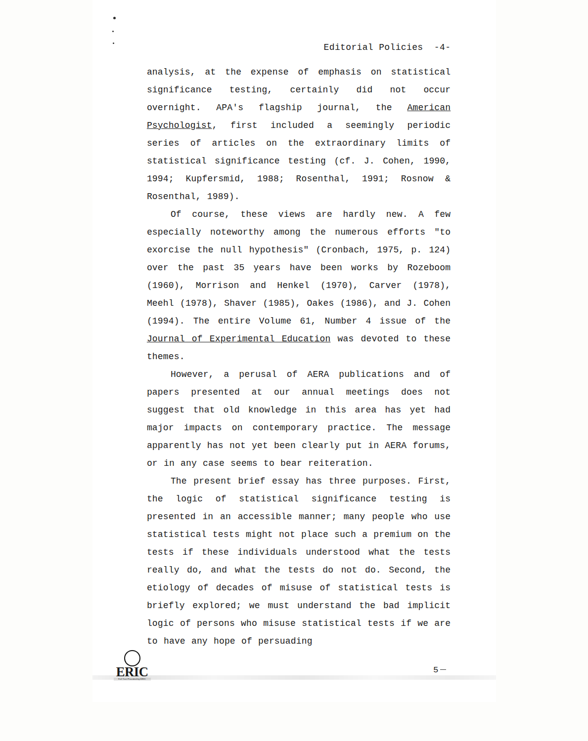Editorial Policies -4-
analysis, at the expense of emphasis on statistical significance testing, certainly did not occur overnight. APA's flagship journal, the American Psychologist, first included a seemingly periodic series of articles on the extraordinary limits of statistical significance testing (cf. J. Cohen, 1990, 1994; Kupfersmid, 1988; Rosenthal, 1991; Rosnow & Rosenthal, 1989).
Of course, these views are hardly new. A few especially noteworthy among the numerous efforts "to exorcise the null hypothesis" (Cronbach, 1975, p. 124) over the past 35 years have been works by Rozeboom (1960), Morrison and Henkel (1970), Carver (1978), Meehl (1978), Shaver (1985), Oakes (1986), and J. Cohen (1994). The entire Volume 61, Number 4 issue of the Journal of Experimental Education was devoted to these themes.
However, a perusal of AERA publications and of papers presented at our annual meetings does not suggest that old knowledge in this area has yet had major impacts on contemporary practice. The message apparently has not yet been clearly put in AERA forums, or in any case seems to bear reiteration.
The present brief essay has three purposes. First, the logic of statistical significance testing is presented in an accessible manner; many people who use statistical tests might not place such a premium on the tests if these individuals understood what the tests really do, and what the tests do not do. Second, the etiology of decades of misuse of statistical tests is briefly explored; we must understand the bad implicit logic of persons who misuse statistical tests if we are to have any hope of persuading
ERIC
Full Text Provided by ERIC
5